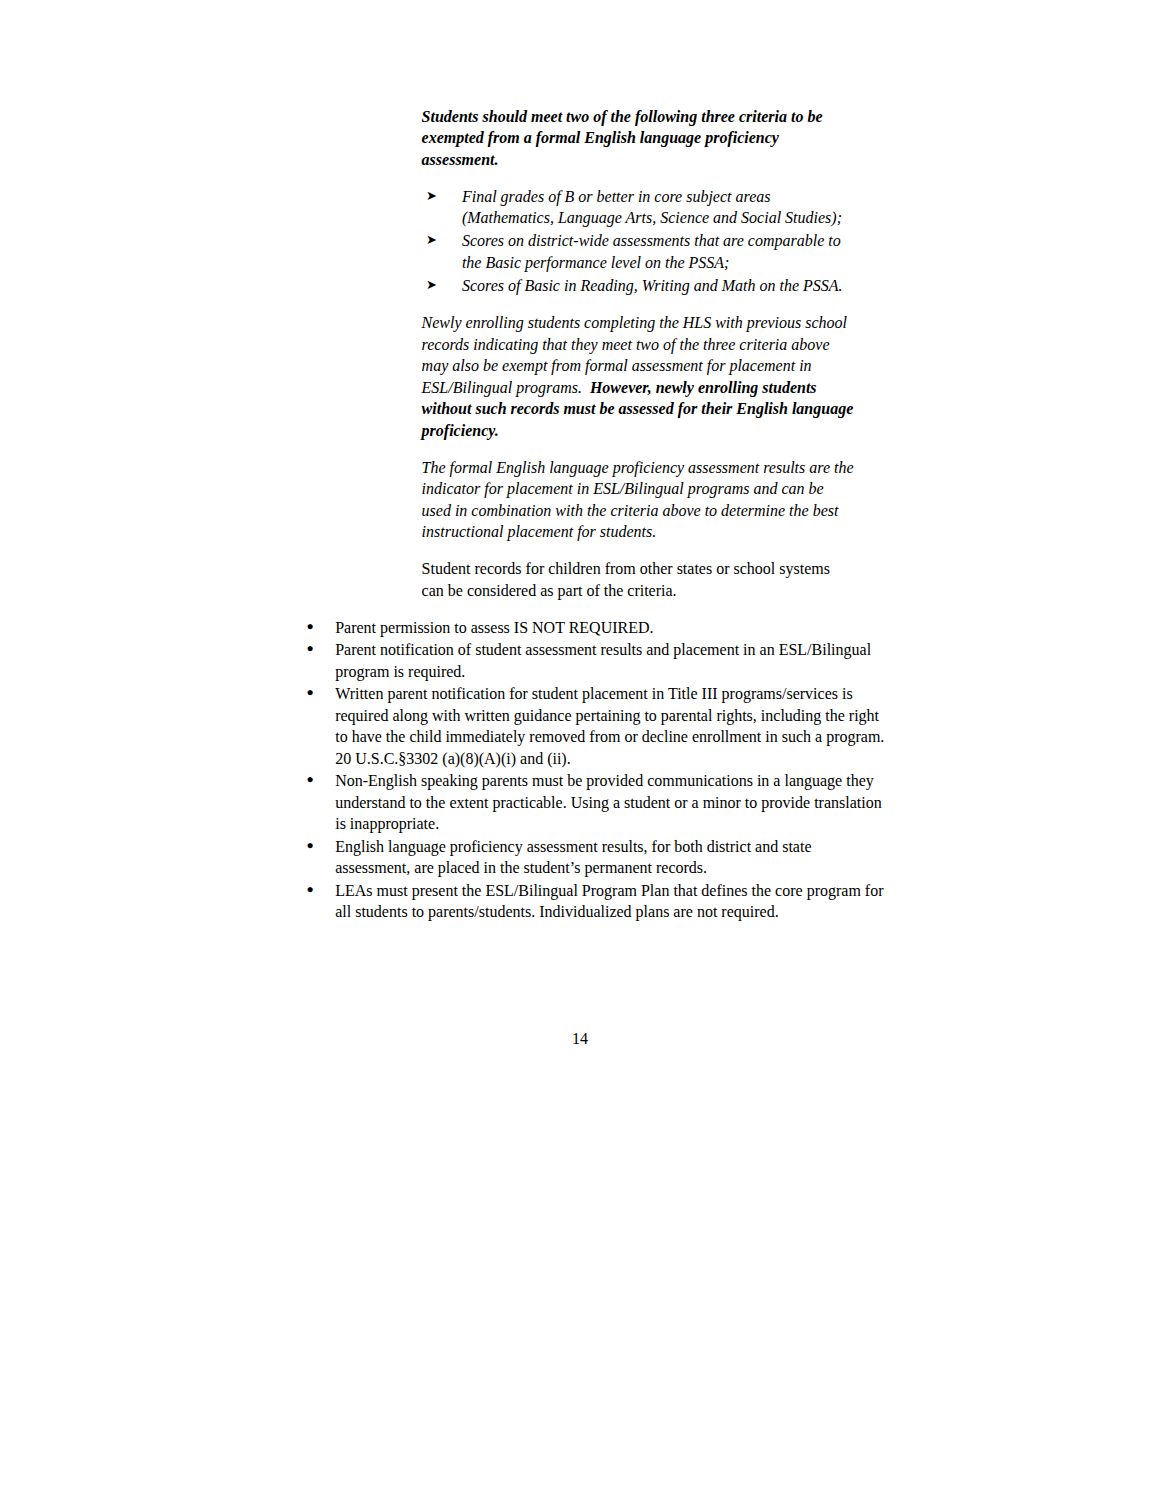Students should meet two of the following three criteria to be exempted from a formal English language proficiency assessment.
Final grades of B or better in core subject areas (Mathematics, Language Arts, Science and Social Studies);
Scores on district-wide assessments that are comparable to the Basic performance level on the PSSA;
Scores of Basic in Reading, Writing and Math on the PSSA.
Newly enrolling students completing the HLS with previous school records indicating that they meet two of the three criteria above may also be exempt from formal assessment for placement in ESL/Bilingual programs. However, newly enrolling students without such records must be assessed for their English language proficiency.
The formal English language proficiency assessment results are the indicator for placement in ESL/Bilingual programs and can be used in combination with the criteria above to determine the best instructional placement for students.
Student records for children from other states or school systems can be considered as part of the criteria.
Parent permission to assess IS NOT REQUIRED.
Parent notification of student assessment results and placement in an ESL/Bilingual program is required.
Written parent notification for student placement in Title III programs/services is required along with written guidance pertaining to parental rights, including the right to have the child immediately removed from or decline enrollment in such a program. 20 U.S.C.§3302 (a)(8)(A)(i) and (ii).
Non-English speaking parents must be provided communications in a language they understand to the extent practicable. Using a student or a minor to provide translation is inappropriate.
English language proficiency assessment results, for both district and state assessment, are placed in the student’s permanent records.
LEAs must present the ESL/Bilingual Program Plan that defines the core program for all students to parents/students. Individualized plans are not required.
14